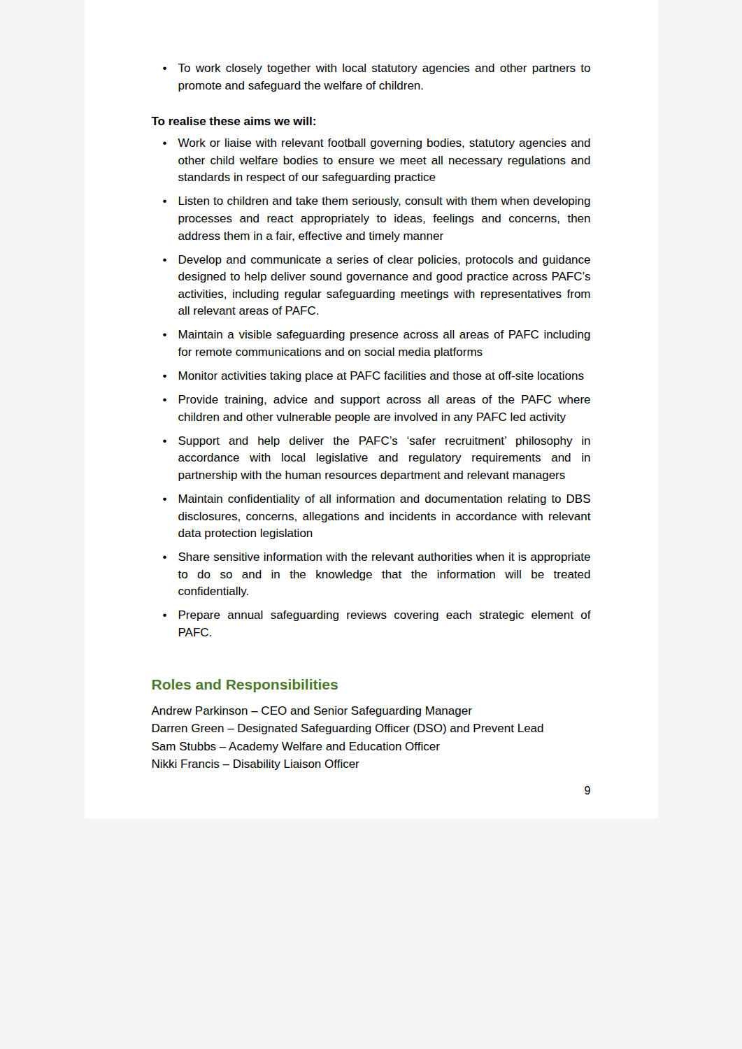To work closely together with local statutory agencies and other partners to promote and safeguard the welfare of children.
To realise these aims we will:
Work or liaise with relevant football governing bodies, statutory agencies and other child welfare bodies to ensure we meet all necessary regulations and standards in respect of our safeguarding practice
Listen to children and take them seriously, consult with them when developing processes and react appropriately to ideas, feelings and concerns, then address them in a fair, effective and timely manner
Develop and communicate a series of clear policies, protocols and guidance designed to help deliver sound governance and good practice across PAFC’s activities, including regular safeguarding meetings with representatives from all relevant areas of PAFC.
Maintain a visible safeguarding presence across all areas of PAFC including for remote communications and on social media platforms
Monitor activities taking place at PAFC facilities and those at off-site locations
Provide training, advice and support across all areas of the PAFC where children and other vulnerable people are involved in any PAFC led activity
Support and help deliver the PAFC’s ‘safer recruitment’ philosophy in accordance with local legislative and regulatory requirements and in partnership with the human resources department and relevant managers
Maintain confidentiality of all information and documentation relating to DBS disclosures, concerns, allegations and incidents in accordance with relevant data protection legislation
Share sensitive information with the relevant authorities when it is appropriate to do so and in the knowledge that the information will be treated confidentially.
Prepare annual safeguarding reviews covering each strategic element of PAFC.
Roles and Responsibilities
Andrew Parkinson – CEO and Senior Safeguarding Manager
Darren Green – Designated Safeguarding Officer (DSO) and Prevent Lead
Sam Stubbs – Academy Welfare and Education Officer
Nikki Francis – Disability Liaison Officer
9